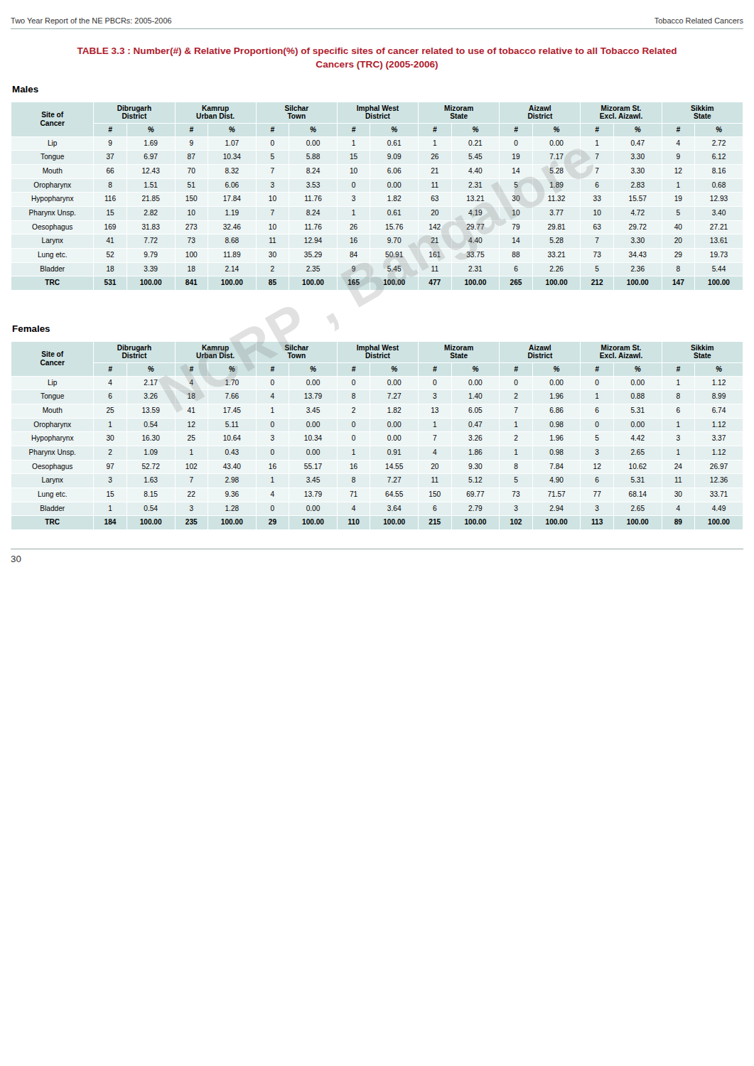Two Year Report of the NE PBCRs: 2005-2006
Tobacco Related Cancers
TABLE 3.3 : Number(#) & Relative Proportion(%) of specific sites of cancer related to use of tobacco relative to all Tobacco Related Cancers (TRC) (2005-2006)
Males
| Site of Cancer | Dibrugarh District | Kamrup Urban Dist. | Silchar Town | Imphal West District | Mizoram State | Aizawl District | Mizoram St. Excl. Aizawl. | Sikkim State |
| --- | --- | --- | --- | --- | --- | --- | --- | --- |
| # | % | # | % | # | % | # | % | # | % | # | % | # | % | # | % |
| Lip | 9 | 1.69 | 9 | 1.07 | 0 | 0.00 | 1 | 0.61 | 1 | 0.21 | 0 | 0.00 | 1 | 0.47 | 4 | 2.72 |
| Tongue | 37 | 6.97 | 87 | 10.34 | 5 | 5.88 | 15 | 9.09 | 26 | 5.45 | 19 | 7.17 | 7 | 3.30 | 9 | 6.12 |
| Mouth | 66 | 12.43 | 70 | 8.32 | 7 | 8.24 | 10 | 6.06 | 21 | 4.40 | 14 | 5.28 | 7 | 3.30 | 12 | 8.16 |
| Oropharynx | 8 | 1.51 | 51 | 6.06 | 3 | 3.53 | 0 | 0.00 | 11 | 2.31 | 5 | 1.89 | 6 | 2.83 | 1 | 0.68 |
| Hypopharynx | 116 | 21.85 | 150 | 17.84 | 10 | 11.76 | 3 | 1.82 | 63 | 13.21 | 30 | 11.32 | 33 | 15.57 | 19 | 12.93 |
| Pharynx Unsp. | 15 | 2.82 | 10 | 1.19 | 7 | 8.24 | 1 | 0.61 | 20 | 4.19 | 10 | 3.77 | 10 | 4.72 | 5 | 3.40 |
| Oesophagus | 169 | 31.83 | 273 | 32.46 | 10 | 11.76 | 26 | 15.76 | 142 | 29.77 | 79 | 29.81 | 63 | 29.72 | 40 | 27.21 |
| Larynx | 41 | 7.72 | 73 | 8.68 | 11 | 12.94 | 16 | 9.70 | 21 | 4.40 | 14 | 5.28 | 7 | 3.30 | 20 | 13.61 |
| Lung etc. | 52 | 9.79 | 100 | 11.89 | 30 | 35.29 | 84 | 50.91 | 161 | 33.75 | 88 | 33.21 | 73 | 34.43 | 29 | 19.73 |
| Bladder | 18 | 3.39 | 18 | 2.14 | 2 | 2.35 | 9 | 5.45 | 11 | 2.31 | 6 | 2.26 | 5 | 2.36 | 8 | 5.44 |
| TRC | 531 | 100.00 | 841 | 100.00 | 85 | 100.00 | 165 | 100.00 | 477 | 100.00 | 265 | 100.00 | 212 | 100.00 | 147 | 100.00 |
Females
| Site of Cancer | Dibrugarh District | Kamrup Urban Dist. | Silchar Town | Imphal West District | Mizoram State | Aizawl District | Mizoram St. Excl. Aizawl. | Sikkim State |
| --- | --- | --- | --- | --- | --- | --- | --- | --- |
| # | % | # | % | # | % | # | % | # | % | # | % | # | % | # | % |
| Lip | 4 | 2.17 | 4 | 1.70 | 0 | 0.00 | 0 | 0.00 | 0 | 0.00 | 0 | 0.00 | 0 | 0.00 | 1 | 1.12 |
| Tongue | 6 | 3.26 | 18 | 7.66 | 4 | 13.79 | 8 | 7.27 | 3 | 1.40 | 2 | 1.96 | 1 | 0.88 | 8 | 8.99 |
| Mouth | 25 | 13.59 | 41 | 17.45 | 1 | 3.45 | 2 | 1.82 | 13 | 6.05 | 7 | 6.86 | 6 | 5.31 | 6 | 6.74 |
| Oropharynx | 1 | 0.54 | 12 | 5.11 | 0 | 0.00 | 0 | 0.00 | 1 | 0.47 | 1 | 0.98 | 0 | 0.00 | 1 | 1.12 |
| Hypopharynx | 30 | 16.30 | 25 | 10.64 | 3 | 10.34 | 0 | 0.00 | 7 | 3.26 | 2 | 1.96 | 5 | 4.42 | 3 | 3.37 |
| Pharynx Unsp. | 2 | 1.09 | 1 | 0.43 | 0 | 0.00 | 1 | 0.91 | 4 | 1.86 | 1 | 0.98 | 3 | 2.65 | 1 | 1.12 |
| Oesophagus | 97 | 52.72 | 102 | 43.40 | 16 | 55.17 | 16 | 14.55 | 20 | 9.30 | 8 | 7.84 | 12 | 10.62 | 24 | 26.97 |
| Larynx | 3 | 1.63 | 7 | 2.98 | 1 | 3.45 | 8 | 7.27 | 11 | 5.12 | 5 | 4.90 | 6 | 5.31 | 11 | 12.36 |
| Lung etc. | 15 | 8.15 | 22 | 9.36 | 4 | 13.79 | 71 | 64.55 | 150 | 69.77 | 73 | 71.57 | 77 | 68.14 | 30 | 33.71 |
| Bladder | 1 | 0.54 | 3 | 1.28 | 0 | 0.00 | 4 | 3.64 | 6 | 2.79 | 3 | 2.94 | 3 | 2.65 | 4 | 4.49 |
| TRC | 184 | 100.00 | 235 | 100.00 | 29 | 100.00 | 110 | 100.00 | 215 | 100.00 | 102 | 100.00 | 113 | 100.00 | 89 | 100.00 |
NCRP , Bangalore
30